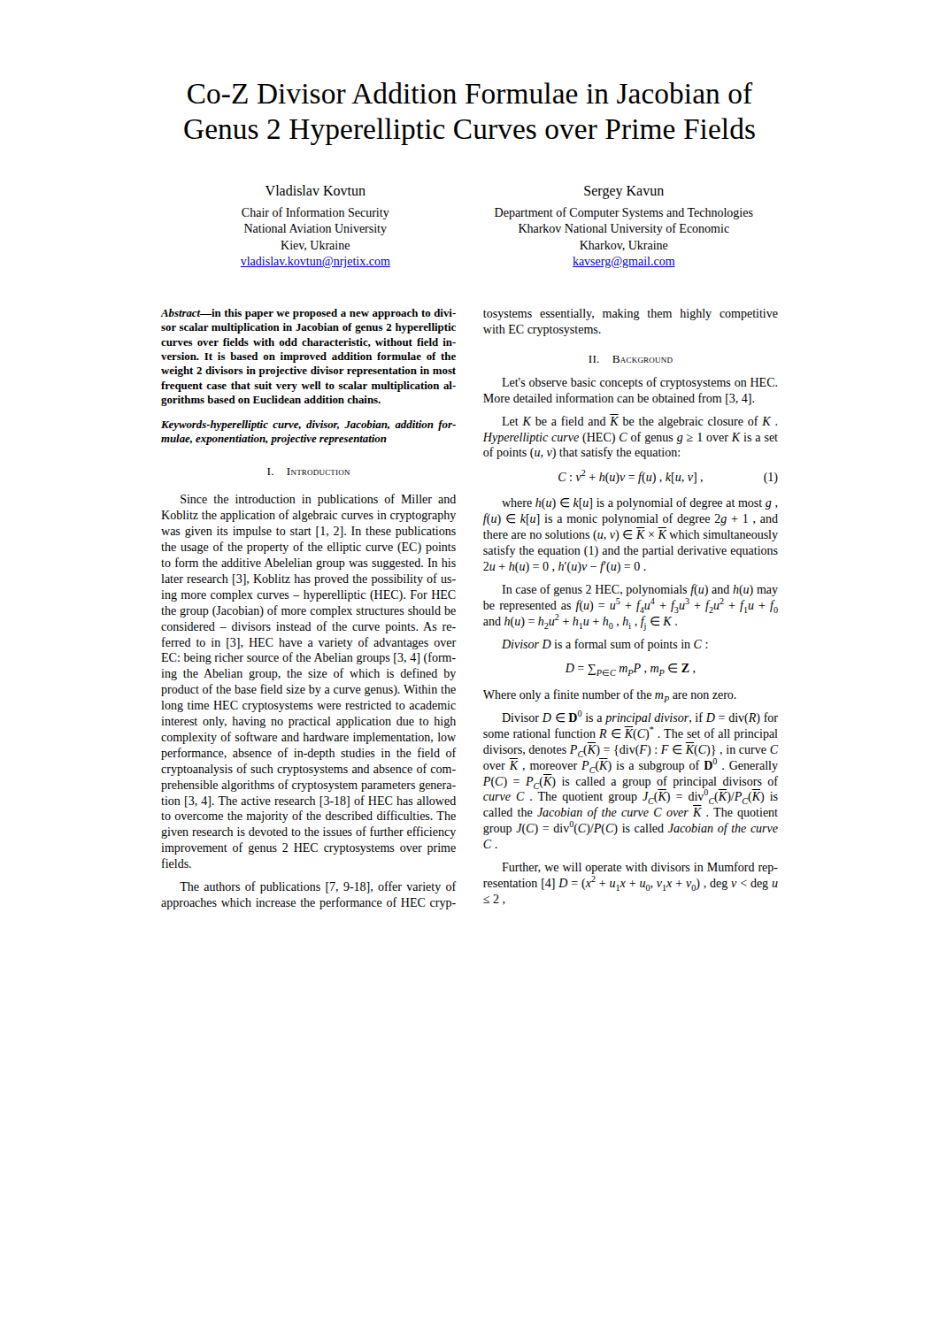Co-Z Divisor Addition Formulae in Jacobian of
Genus 2 Hyperelliptic Curves over Prime Fields
Vladislav Kovtun
Chair of Information Security
National Aviation University
Kiev, Ukraine
vladislav.kovtun@nrjetix.com
Sergey Kavun
Department of Computer Systems and Technologies
Kharkov National University of Economic
Kharkov, Ukraine
kavserg@gmail.com
Abstract—in this paper we proposed a new approach to divisor scalar multiplication in Jacobian of genus 2 hyperelliptic curves over fields with odd characteristic, without field inversion. It is based on improved addition formulae of the weight 2 divisors in projective divisor representation in most frequent case that suit very well to scalar multiplication algorithms based on Euclidean addition chains.
Keywords-hyperelliptic curve, divisor, Jacobian, addition formulae, exponentiation, projective representation
I. Introduction
Since the introduction in publications of Miller and Koblitz the application of algebraic curves in cryptography was given its impulse to start [1, 2]. In these publications the usage of the property of the elliptic curve (EC) points to form the additive Abelelian group was suggested. In his later research [3], Koblitz has proved the possibility of using more complex curves – hyperelliptic (HEC). For HEC the group (Jacobian) of more complex structures should be considered – divisors instead of the curve points. As referred to in [3], HEC have a variety of advantages over EC: being richer source of the Abelian groups [3, 4] (forming the Abelian group, the size of which is defined by product of the base field size by a curve genus). Within the long time HEC cryptosystems were restricted to academic interest only, having no practical application due to high complexity of software and hardware implementation, low performance, absence of in-depth studies in the field of cryptoanalysis of such cryptosystems and absence of comprehensible algorithms of cryptosystem parameters generation [3, 4]. The active research [3-18] of HEC has allowed to overcome the majority of the described difficulties. The given research is devoted to the issues of further efficiency improvement of genus 2 HEC cryptosystems over prime fields.
The authors of publications [7, 9-18], offer variety of approaches which increase the performance of HEC cryptosystems essentially, making them highly competitive with EC cryptosystems.
II. Background
Let's observe basic concepts of cryptosystems on HEC. More detailed information can be obtained from [3, 4].
Let K be a field and K be the algebraic closure of K . Hyperelliptic curve (HEC) C of genus g ≥ 1 over K is a set of points (u, v) that satisfy the equation:
C : v2 + h(u)v = f(u) , k[u, v] , (1)
where h(u) ∈ k[u] is a polynomial of degree at most g , f(u) ∈ k[u] is a monic polynomial of degree 2g + 1 , and there are no solutions (u, v) ∈ K × K which simultaneously satisfy the equation (1) and the partial derivative equations 2u + h(u) = 0 , h′(u)v − f′(u) = 0 .
In case of genus 2 HEC, polynomials f(u) and h(u) may be represented as f(u) = u5 + f4u4 + f3u3 + f2u2 + f1u + f0 and h(u) = h2u2 + h1u + h0 , hi , fj ∈ K .
Divisor D is a formal sum of points in C :
D = ∑P∈C mPP , mP ∈ Z ,
Where only a finite number of the mP are non zero.
Divisor D ∈ D0 is a principal divisor, if D = div(R) for some rational function R ∈ K(C)* . The set of all principal divisors, denotes PC(K) = {div(F) : F ∈ K(C)} , in curve C over K , moreover PC(K) is a subgroup of D0 . Generally P(C) = PC(K) is called a group of principal divisors of curve C . The quotient group JC(K) = div0C(K)/PC(K) is called the Jacobian of the curve C over K . The quotient group J(C) = div0(C)/P(C) is called Jacobian of the curve C .
Further, we will operate with divisors in Mumford representation [4] D = (x2 + u1x + u0, v1x + v0) , deg v < deg u ≤ 2 ,